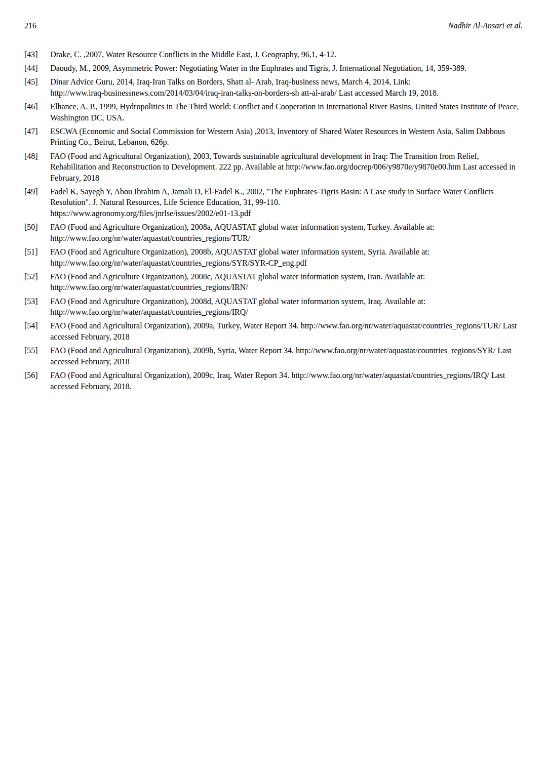216 Nadhir Al-Ansari et al.
[43] Drake, C. ,2007, Water Resource Conflicts in the Middle East, J. Geography, 96,1, 4-12.
[44] Daoudy, M., 2009, Asymmetric Power: Negotiating Water in the Euphrates and Tigris, J. International Negotiation, 14, 359-389.
[45] Dinar Advice Guru, 2014, Iraq-Iran Talks on Borders, Shatt al- Arab, Iraq-business news, March 4, 2014, Link: http://www.iraq-businessnews.com/2014/03/04/iraq-iran-talks-on-borders-sh att-al-arab/ Last accessed March 19, 2018.
[46] Elhance, A. P., 1999, Hydropolitics in The Third World: Conflict and Cooperation in International River Basins, United States Institute of Peace, Washington DC, USA.
[47] ESCWA (Economic and Social Commission for Western Asia) ,2013, Inventory of Shared Water Resources in Western Asia, Salim Dabbous Printing Co., Beirut, Lebanon, 626p.
[48] FAO (Food and Agricultural Organization), 2003, Towards sustainable agricultural development in Iraq: The Transition from Relief, Rehabilitation and Reconstruction to Development. 222 pp. Available at http://www.fao.org/docrep/006/y9870e/y9870e00.htm Last accessed in February, 2018
[49] Fadel K, Sayegh Y, Abou Ibrahim A, Jamali D, El-Fadel K., 2002, "The Euphrates-Tigris Basin: A Case study in Surface Water Conflicts Resolution". J. Natural Resources, Life Science Education, 31, 99-110. https://www.agronomy.org/files/jnrlse/issues/2002/e01-13.pdf
[50] FAO (Food and Agriculture Organization), 2008a, AQUASTAT global water information system, Turkey. Available at: http://www.fao.org/nr/water/aquastat/countries_regions/TUR/
[51] FAO (Food and Agriculture Organization), 2008b, AQUASTAT global water information system, Syria. Available at: http://www.fao.org/nr/water/aquastat/countries_regions/SYR/SYR-CP_eng.pdf
[52] FAO (Food and Agriculture Organization), 2008c, AQUASTAT global water information system, Iran. Available at: http://www.fao.org/nr/water/aquastat/countries_regions/IRN/
[53] FAO (Food and Agriculture Organization), 2008d, AQUASTAT global water information system, Iraq. Available at: http://www.fao.org/nr/water/aquastat/countries_regions/IRQ/
[54] FAO (Food and Agricultural Organization), 2009a, Turkey, Water Report 34. http://www.fao.org/nr/water/aquastat/countries_regions/TUR/ Last accessed February, 2018
[55] FAO (Food and Agricultural Organization), 2009b, Syria, Water Report 34. http://www.fao.org/nr/water/aquastat/countries_regions/SYR/ Last accessed February, 2018
[56] FAO (Food and Agricultural Organization), 2009c, Iraq, Water Report 34. http://www.fao.org/nr/water/aquastat/countries_regions/IRQ/ Last accessed February, 2018.